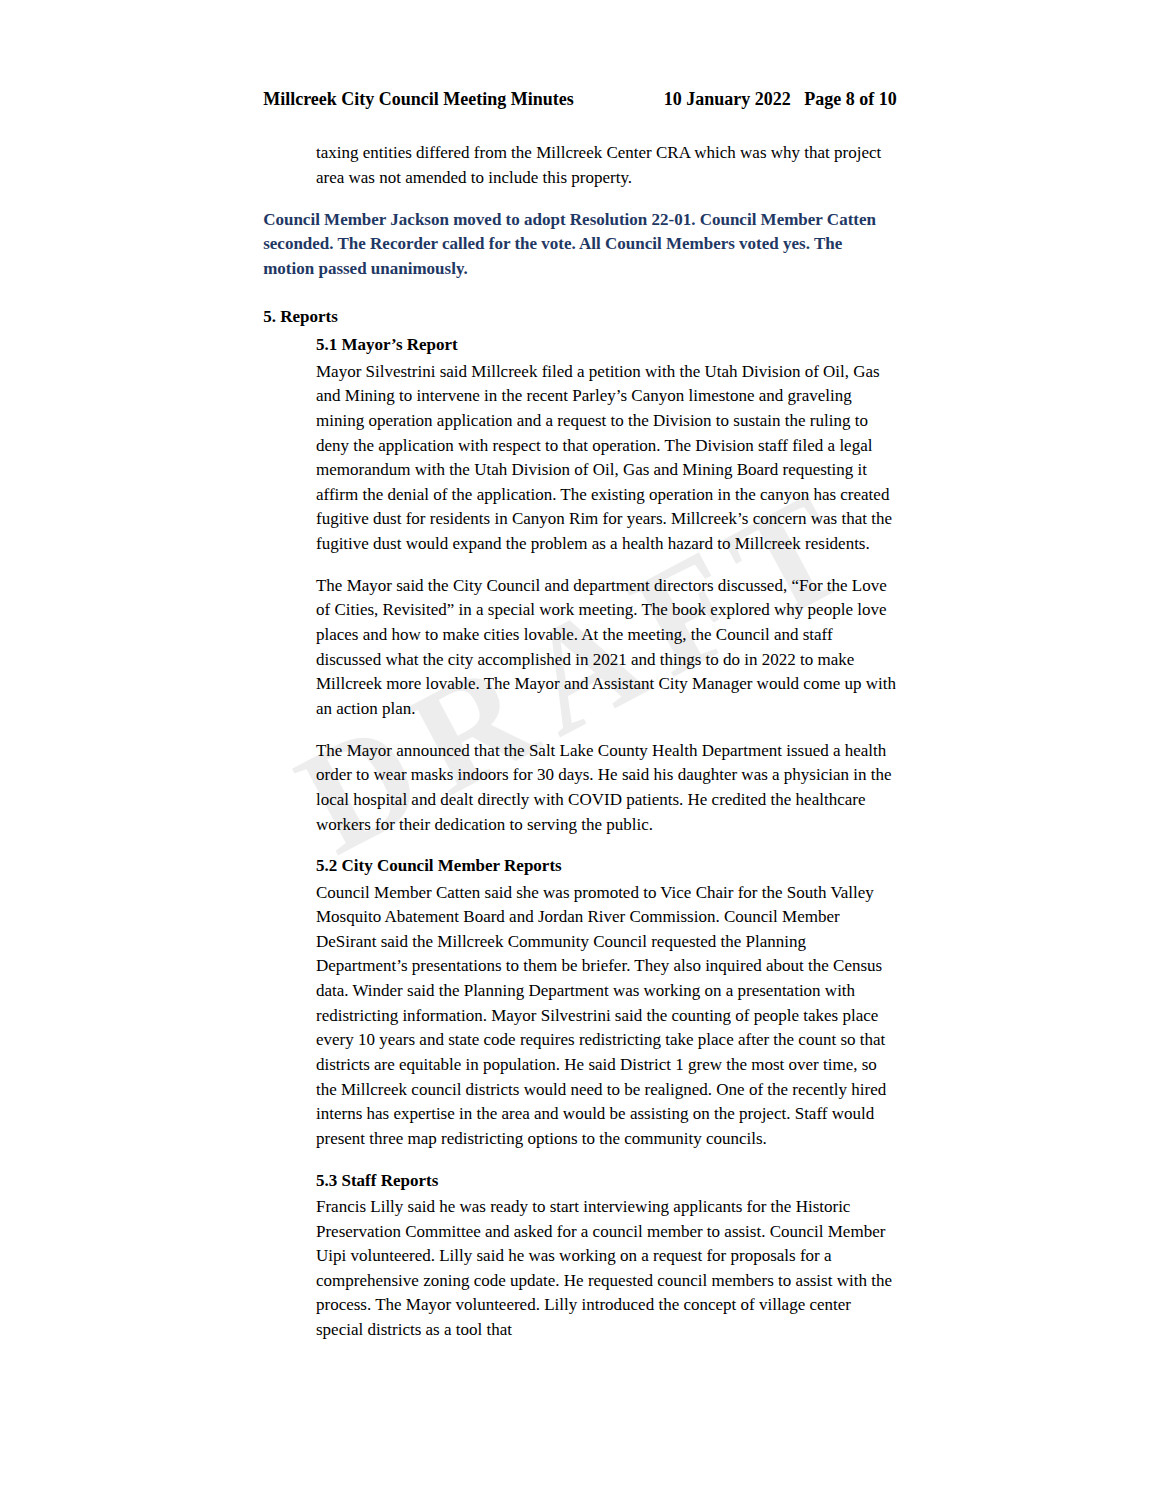DRAFT
Millcreek City Council Meeting Minutes 10 January 2022 Page 8 of 10
taxing entities differed from the Millcreek Center CRA which was why that project area was not amended to include this property.
Council Member Jackson moved to adopt Resolution 22-01. Council Member Catten seconded. The Recorder called for the vote. All Council Members voted yes. The motion passed unanimously.
5. Reports
5.1 Mayor’s Report
Mayor Silvestrini said Millcreek filed a petition with the Utah Division of Oil, Gas and Mining to intervene in the recent Parley’s Canyon limestone and graveling mining operation application and a request to the Division to sustain the ruling to deny the application with respect to that operation. The Division staff filed a legal memorandum with the Utah Division of Oil, Gas and Mining Board requesting it affirm the denial of the application. The existing operation in the canyon has created fugitive dust for residents in Canyon Rim for years. Millcreek’s concern was that the fugitive dust would expand the problem as a health hazard to Millcreek residents.
The Mayor said the City Council and department directors discussed, “For the Love of Cities, Revisited” in a special work meeting. The book explored why people love places and how to make cities lovable. At the meeting, the Council and staff discussed what the city accomplished in 2021 and things to do in 2022 to make Millcreek more lovable. The Mayor and Assistant City Manager would come up with an action plan.
The Mayor announced that the Salt Lake County Health Department issued a health order to wear masks indoors for 30 days. He said his daughter was a physician in the local hospital and dealt directly with COVID patients. He credited the healthcare workers for their dedication to serving the public.
5.2 City Council Member Reports
Council Member Catten said she was promoted to Vice Chair for the South Valley Mosquito Abatement Board and Jordan River Commission. Council Member DeSirant said the Millcreek Community Council requested the Planning Department’s presentations to them be briefer. They also inquired about the Census data. Winder said the Planning Department was working on a presentation with redistricting information. Mayor Silvestrini said the counting of people takes place every 10 years and state code requires redistricting take place after the count so that districts are equitable in population. He said District 1 grew the most over time, so the Millcreek council districts would need to be realigned. One of the recently hired interns has expertise in the area and would be assisting on the project. Staff would present three map redistricting options to the community councils.
5.3 Staff Reports
Francis Lilly said he was ready to start interviewing applicants for the Historic Preservation Committee and asked for a council member to assist. Council Member Uipi volunteered. Lilly said he was working on a request for proposals for a comprehensive zoning code update. He requested council members to assist with the process. The Mayor volunteered. Lilly introduced the concept of village center special districts as a tool that